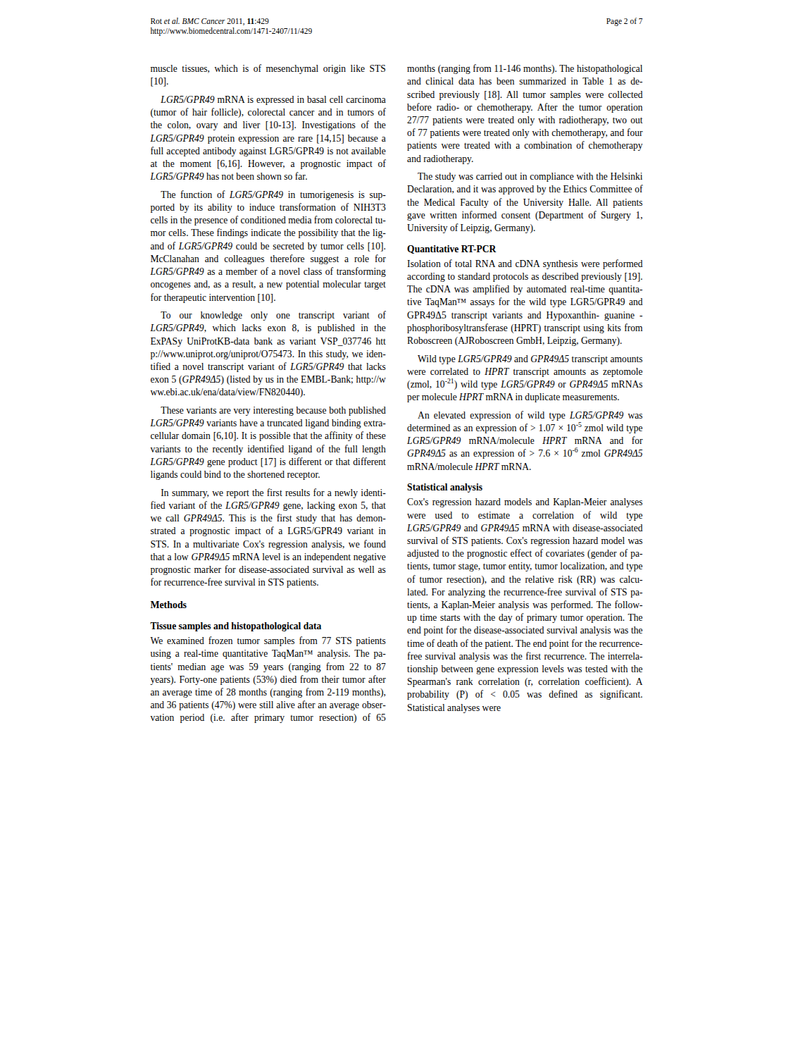Rot et al. BMC Cancer 2011, 11:429
http://www.biomedcentral.com/1471-2407/11/429
Page 2 of 7
muscle tissues, which is of mesenchymal origin like STS [10].
LGR5/GPR49 mRNA is expressed in basal cell carcinoma (tumor of hair follicle), colorectal cancer and in tumors of the colon, ovary and liver [10-13]. Investigations of the LGR5/GPR49 protein expression are rare [14,15] because a full accepted antibody against LGR5/GPR49 is not available at the moment [6,16]. However, a prognostic impact of LGR5/GPR49 has not been shown so far.
The function of LGR5/GPR49 in tumorigenesis is supported by its ability to induce transformation of NIH3T3 cells in the presence of conditioned media from colorectal tumor cells. These findings indicate the possibility that the ligand of LGR5/GPR49 could be secreted by tumor cells [10]. McClanahan and colleagues therefore suggest a role for LGR5/GPR49 as a member of a novel class of transforming oncogenes and, as a result, a new potential molecular target for therapeutic intervention [10].
To our knowledge only one transcript variant of LGR5/GPR49, which lacks exon 8, is published in the ExPASy UniProtKB-data bank as variant VSP_037746 http://www.uniprot.org/uniprot/O75473. In this study, we identified a novel transcript variant of LGR5/GPR49 that lacks exon 5 (GPR49Δ5) (listed by us in the EMBL-Bank; http://www.ebi.ac.uk/ena/data/view/FN820440).
These variants are very interesting because both published LGR5/GPR49 variants have a truncated ligand binding extracellular domain [6,10]. It is possible that the affinity of these variants to the recently identified ligand of the full length LGR5/GPR49 gene product [17] is different or that different ligands could bind to the shortened receptor.
In summary, we report the first results for a newly identified variant of the LGR5/GPR49 gene, lacking exon 5, that we call GPR49Δ5. This is the first study that has demonstrated a prognostic impact of a LGR5/GPR49 variant in STS. In a multivariate Cox's regression analysis, we found that a low GPR49Δ5 mRNA level is an independent negative prognostic marker for disease-associated survival as well as for recurrence-free survival in STS patients.
Methods
Tissue samples and histopathological data
We examined frozen tumor samples from 77 STS patients using a real-time quantitative TaqMan™ analysis. The patients' median age was 59 years (ranging from 22 to 87 years). Forty-one patients (53%) died from their tumor after an average time of 28 months (ranging from 2-119 months), and 36 patients (47%) were still alive after an average observation period (i.e. after primary tumor resection) of 65 months (ranging from 11-146 months). The histopathological and clinical data has been summarized in Table 1 as described previously [18]. All tumor samples were collected before radio- or chemotherapy. After the tumor operation 27/77 patients were treated only with radiotherapy, two out of 77 patients were treated only with chemotherapy, and four patients were treated with a combination of chemotherapy and radiotherapy.
The study was carried out in compliance with the Helsinki Declaration, and it was approved by the Ethics Committee of the Medical Faculty of the University Halle. All patients gave written informed consent (Department of Surgery 1, University of Leipzig, Germany).
Quantitative RT-PCR
Isolation of total RNA and cDNA synthesis were performed according to standard protocols as described previously [19]. The cDNA was amplified by automated real-time quantitative TaqMan™ assays for the wild type LGR5/GPR49 and GPR49Δ5 transcript variants and Hypoxanthin- guanine -phosphoribosyltransferase (HPRT) transcript using kits from Roboscreen (AJRoboscreen GmbH, Leipzig, Germany).
Wild type LGR5/GPR49 and GPR49Δ5 transcript amounts were correlated to HPRT transcript amounts as zeptomole (zmol, 10-21) wild type LGR5/GPR49 or GPR49Δ5 mRNAs per molecule HPRT mRNA in duplicate measurements.
An elevated expression of wild type LGR5/GPR49 was determined as an expression of > 1.07 × 10-5 zmol wild type LGR5/GPR49 mRNA/molecule HPRT mRNA and for GPR49Δ5 as an expression of > 7.6 × 10-6 zmol GPR49Δ5 mRNA/molecule HPRT mRNA.
Statistical analysis
Cox's regression hazard models and Kaplan-Meier analyses were used to estimate a correlation of wild type LGR5/GPR49 and GPR49Δ5 mRNA with disease-associated survival of STS patients. Cox's regression hazard model was adjusted to the prognostic effect of covariates (gender of patients, tumor stage, tumor entity, tumor localization, and type of tumor resection), and the relative risk (RR) was calculated. For analyzing the recurrence-free survival of STS patients, a Kaplan-Meier analysis was performed. The follow-up time starts with the day of primary tumor operation. The end point for the disease-associated survival analysis was the time of death of the patient. The end point for the recurrence-free survival analysis was the first recurrence. The interrelationship between gene expression levels was tested with the Spearman's rank correlation (r, correlation coefficient). A probability (P) of < 0.05 was defined as significant. Statistical analyses were